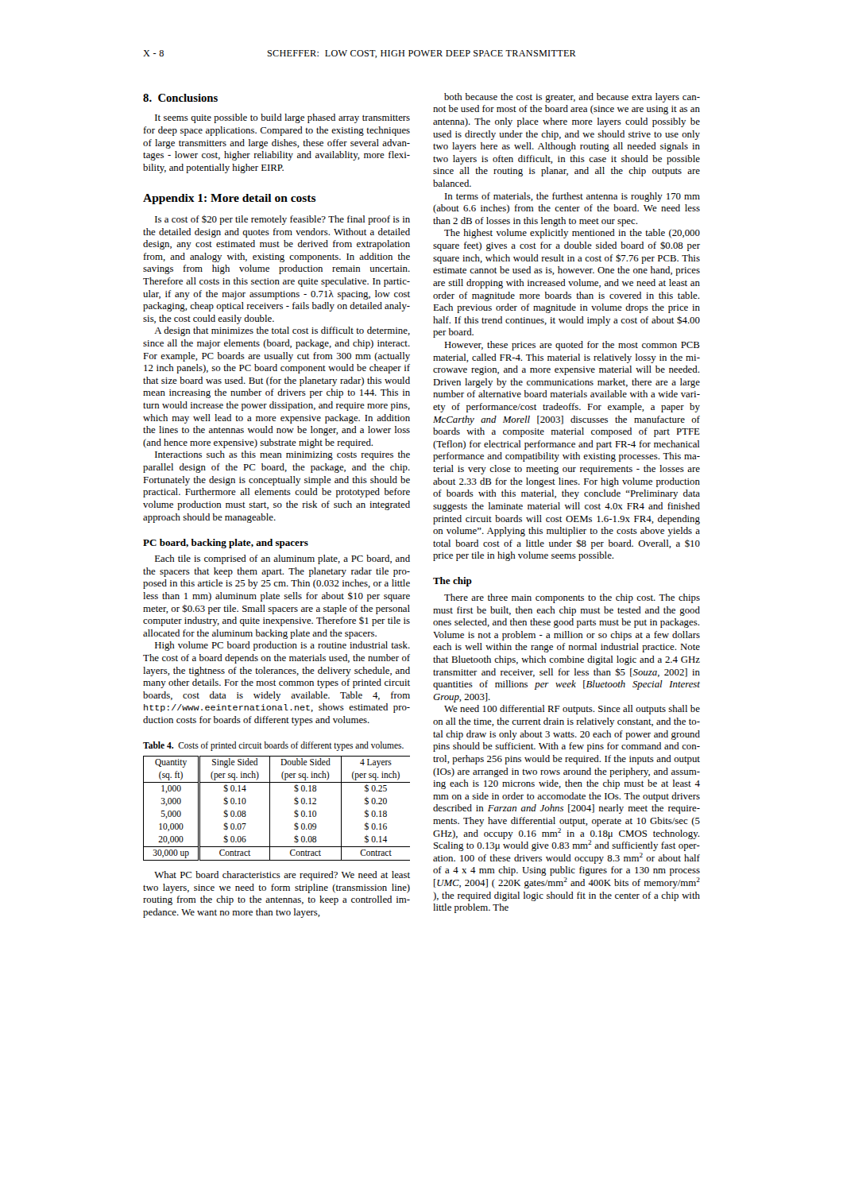X - 8
SCHEFFER: LOW COST, HIGH POWER DEEP SPACE TRANSMITTER
8. Conclusions
It seems quite possible to build large phased array transmitters for deep space applications. Compared to the existing techniques of large transmitters and large dishes, these offer several advantages - lower cost, higher reliability and availablity, more flexibility, and potentially higher EIRP.
Appendix 1: More detail on costs
Is a cost of $20 per tile remotely feasible? The final proof is in the detailed design and quotes from vendors. Without a detailed design, any cost estimated must be derived from extrapolation from, and analogy with, existing components. In addition the savings from high volume production remain uncertain. Therefore all costs in this section are quite speculative. In particular, if any of the major assumptions - 0.71λ spacing, low cost packaging, cheap optical receivers - fails badly on detailed analysis, the cost could easily double.
A design that minimizes the total cost is difficult to determine, since all the major elements (board, package, and chip) interact. For example, PC boards are usually cut from 300 mm (actually 12 inch panels), so the PC board component would be cheaper if that size board was used. But (for the planetary radar) this would mean increasing the number of drivers per chip to 144. This in turn would increase the power dissipation, and require more pins, which may well lead to a more expensive package. In addition the lines to the antennas would now be longer, and a lower loss (and hence more expensive) substrate might be required.
Interactions such as this mean minimizing costs requires the parallel design of the PC board, the package, and the chip. Fortunately the design is conceptually simple and this should be practical. Furthermore all elements could be prototyped before volume production must start, so the risk of such an integrated approach should be manageable.
PC board, backing plate, and spacers
Each tile is comprised of an aluminum plate, a PC board, and the spacers that keep them apart. The planetary radar tile proposed in this article is 25 by 25 cm. Thin (0.032 inches, or a little less than 1 mm) aluminum plate sells for about $10 per square meter, or $0.63 per tile. Small spacers are a staple of the personal computer industry, and quite inexpensive. Therefore $1 per tile is allocated for the aluminum backing plate and the spacers.
High volume PC board production is a routine industrial task. The cost of a board depends on the materials used, the number of layers, the tightness of the tolerances, the delivery schedule, and many other details. For the most common types of printed circuit boards, cost data is widely available. Table 4, from http://www.eeinternational.net, shows estimated production costs for boards of different types and volumes.
Table 4. Costs of printed circuit boards of different types and volumes.
| Quantity | Single Sided | Double Sided | 4 Layers |
| --- | --- | --- | --- |
| (sq. ft) | (per sq. inch) | (per sq. inch) | (per sq. inch) |
| 1,000 | $ 0.14 | $ 0.18 | $ 0.25 |
| 3,000 | $ 0.10 | $ 0.12 | $ 0.20 |
| 5,000 | $ 0.08 | $ 0.10 | $ 0.18 |
| 10,000 | $ 0.07 | $ 0.09 | $ 0.16 |
| 20,000 | $ 0.06 | $ 0.08 | $ 0.14 |
| 30,000 up | Contract | Contract | Contract |
What PC board characteristics are required? We need at least two layers, since we need to form stripline (transmission line) routing from the chip to the antennas, to keep a controlled impedance. We want no more than two layers,
both because the cost is greater, and because extra layers cannot be used for most of the board area (since we are using it as an antenna). The only place where more layers could possibly be used is directly under the chip, and we should strive to use only two layers here as well. Although routing all needed signals in two layers is often difficult, in this case it should be possible since all the routing is planar, and all the chip outputs are balanced.
In terms of materials, the furthest antenna is roughly 170 mm (about 6.6 inches) from the center of the board. We need less than 2 dB of losses in this length to meet our spec.
The highest volume explicitly mentioned in the table (20,000 square feet) gives a cost for a double sided board of $0.08 per square inch, which would result in a cost of $7.76 per PCB. This estimate cannot be used as is, however. One the one hand, prices are still dropping with increased volume, and we need at least an order of magnitude more boards than is covered in this table. Each previous order of magnitude in volume drops the price in half. If this trend continues, it would imply a cost of about $4.00 per board.
However, these prices are quoted for the most common PCB material, called FR-4. This material is relatively lossy in the microwave region, and a more expensive material will be needed. Driven largely by the communications market, there are a large number of alternative board materials available with a wide variety of performance/cost tradeoffs. For example, a paper by McCarthy and Morell [2003] discusses the manufacture of boards with a composite material composed of part PTFE (Teflon) for electrical performance and part FR-4 for mechanical performance and compatibility with existing processes. This material is very close to meeting our requirements - the losses are about 2.33 dB for the longest lines. For high volume production of boards with this material, they conclude “Preliminary data suggests the laminate material will cost 4.0x FR4 and finished printed circuit boards will cost OEMs 1.6-1.9x FR4, depending on volume”. Applying this multiplier to the costs above yields a total board cost of a little under $8 per board. Overall, a $10 price per tile in high volume seems possible.
The chip
There are three main components to the chip cost. The chips must first be built, then each chip must be tested and the good ones selected, and then these good parts must be put in packages. Volume is not a problem - a million or so chips at a few dollars each is well within the range of normal industrial practice. Note that Bluetooth chips, which combine digital logic and a 2.4 GHz transmitter and receiver, sell for less than $5 [Souza, 2002] in quantities of millions per week [Bluetooth Special Interest Group, 2003].
We need 100 differential RF outputs. Since all outputs shall be on all the time, the current drain is relatively constant, and the total chip draw is only about 3 watts. 20 each of power and ground pins should be sufficient. With a few pins for command and control, perhaps 256 pins would be required. If the inputs and output (IOs) are arranged in two rows around the periphery, and assuming each is 120 microns wide, then the chip must be at least 4 mm on a side in order to accomodate the IOs. The output drivers described in Farzan and Johns [2004] nearly meet the requirements. They have differential output, operate at 10 Gbits/sec (5 GHz), and occupy 0.16 mm2 in a 0.18μ CMOS technology. Scaling to 0.13μ would give 0.83 mm2 and sufficiently fast operation. 100 of these drivers would occupy 8.3 mm2 or about half of a 4 x 4 mm chip. Using public figures for a 130 nm process [UMC, 2004] ( 220K gates/mm2 and 400K bits of memory/mm2 ), the required digital logic should fit in the center of a chip with little problem. The